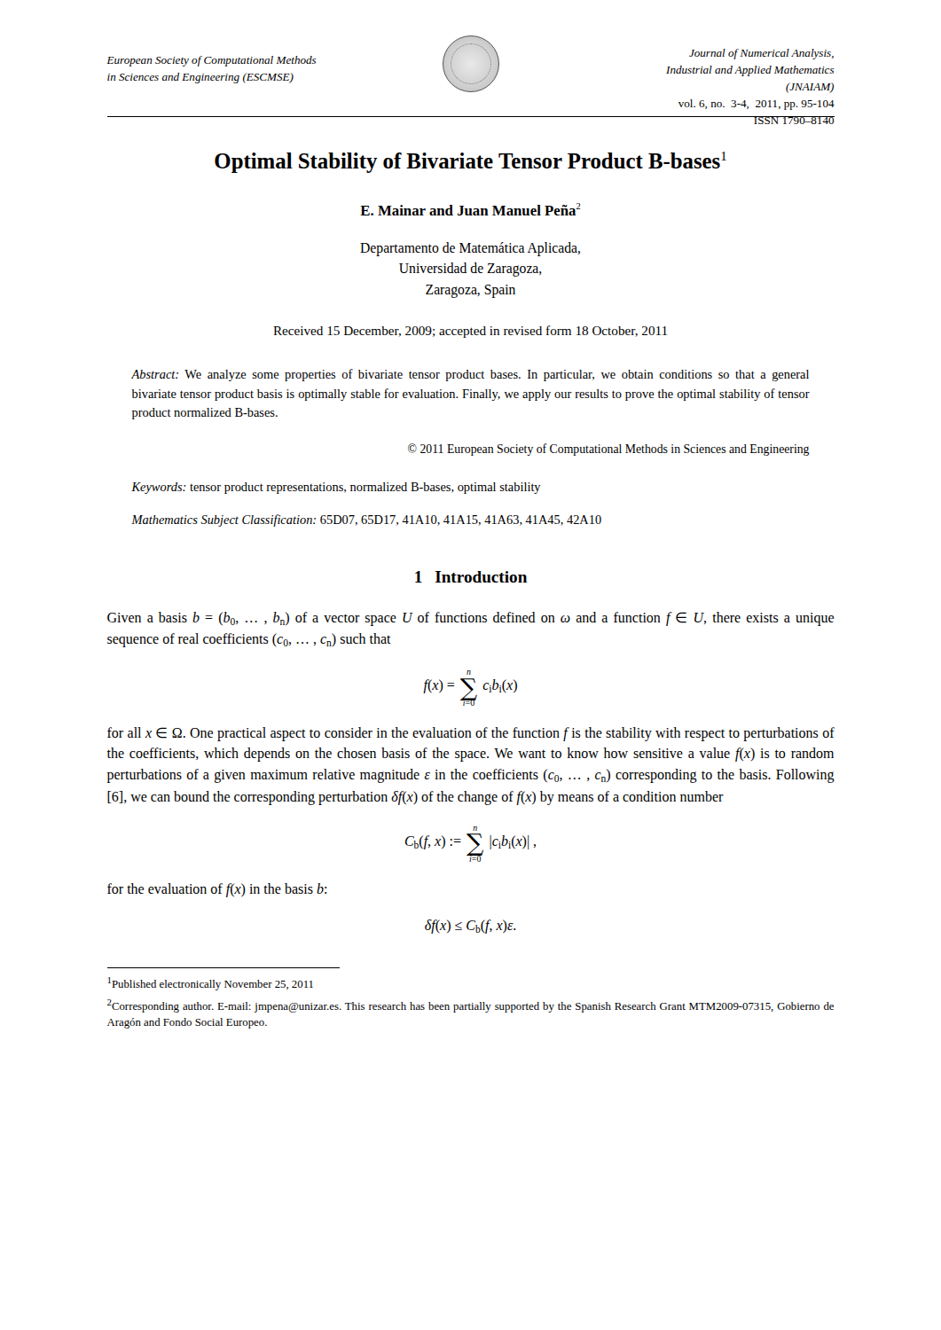European Society of Computational Methods
in Sciences and Engineering (ESCMSE)
Journal of Numerical Analysis,
Industrial and Applied Mathematics
(JNAIAM)
vol. 6, no. 3-4, 2011, pp. 95-104
ISSN 1790–8140
Optimal Stability of Bivariate Tensor Product B-bases1
E. Mainar and Juan Manuel Peña2
Departamento de Matemática Aplicada,
Universidad de Zaragoza,
Zaragoza, Spain
Received 15 December, 2009; accepted in revised form 18 October, 2011
Abstract: We analyze some properties of bivariate tensor product bases. In particular, we obtain conditions so that a general bivariate tensor product basis is optimally stable for evaluation. Finally, we apply our results to prove the optimal stability of tensor product normalized B-bases.
© 2011 European Society of Computational Methods in Sciences and Engineering
Keywords: tensor product representations, normalized B-bases, optimal stability
Mathematics Subject Classification: 65D07, 65D17, 41A10, 41A15, 41A63, 41A45, 42A10
1 Introduction
Given a basis b = (b 0, … , bn) of a vector space U of functions defined on ω and a function f ∈ U, there exists a unique sequence of real coefficients (c 0, … , cn) such that
f(x) = n ∑ i=0 cibi(x)
for all x ∈ Ω. One practical aspect to consider in the evaluation of the function f is the stability with respect to perturbations of the coefficients, which depends on the chosen basis of the space. We want to know how sensitive a value f(x) is to random perturbations of a given maximum relative magnitude ε in the coefficients (c 0, … , cn) corresponding to the basis. Following [6], we can bound the corresponding perturbation δf(x) of the change of f(x) by means of a condition number
Cb(f, x) := n ∑ i=0 |cibi(x)| ,
for the evaluation of f(x) in the basis b:
δf(x) ≤ Cb(f, x)ε.
1Published electronically November 25, 2011
2Corresponding author. E-mail: jmpena@unizar.es. This research has been partially supported by the Spanish Research Grant MTM2009-07315, Gobierno de Aragón and Fondo Social Europeo.